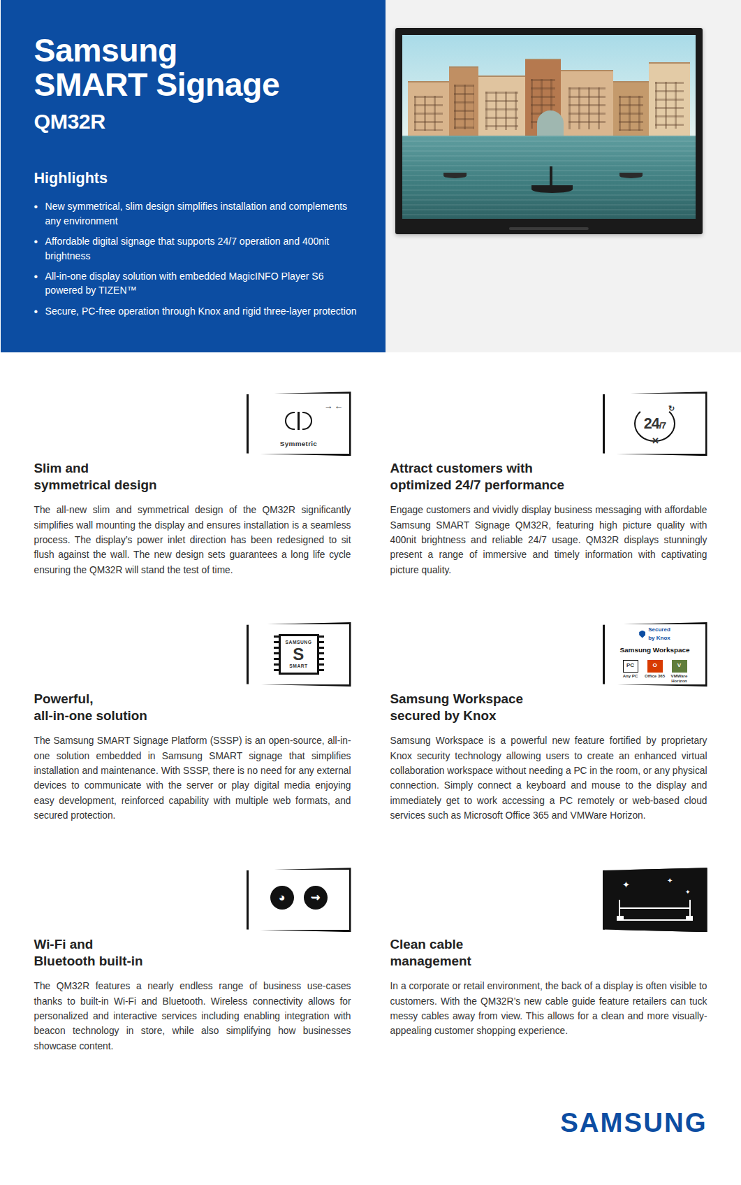Samsung
SMART Signage
QM32R
Highlights
New symmetrical, slim design simplifies installation and complements any environment
Affordable digital signage that supports 24/7 operation and 400nit brightness
All-in-one display solution with embedded MagicINFO Player S6 powered by TIZEN™
Secure, PC-free operation through Knox and rigid three-layer protection
→←
Symmetric
Slim and
symmetrical design
The all-new slim and symmetrical design of the QM32R significantly simplifies wall mounting the display and ensures installation is a seamless process. The display’s power inlet direction has been redesigned to sit flush against the wall. The new design sets guarantees a long life cycle ensuring the QM32R will stand the test of time.
↻ 24/7 ✕
Attract customers with
optimized 24/7 performance
Engage customers and vividly display business messaging with affordable Samsung SMART Signage QM32R, featuring high picture quality with 400nit brightness and reliable 24/7 usage. QM32R displays stunningly present a range of immersive and timely information with captivating picture quality.
SAMSUNG S SMART
Powerful,
all-in-one solution
The Samsung SMART Signage Platform (SSSP) is an open-source, all-in-one solution embedded in Samsung SMART signage that simplifies installation and maintenance. With SSSP, there is no need for any external devices to communicate with the server or play digital media enjoying easy development, reinforced capability with multiple web formats, and secured protection.
Secured
by Knox
Samsung Workspace
PC
Any PC
O
Office 365
V
VMWare Horizon
Samsung Workspace
secured by Knox
Samsung Workspace is a powerful new feature fortified by proprietary Knox security technology allowing users to create an enhanced virtual collaboration workspace without needing a PC in the room, or any physical connection. Simply connect a keyboard and mouse to the display and immediately get to work accessing a PC remotely or web-based cloud services such as Microsoft Office 365 and VMWare Horizon.
◕
⇝
Wi-Fi and
Bluetooth built-in
The QM32R features a nearly endless range of business use-cases thanks to built-in Wi-Fi and Bluetooth. Wireless connectivity allows for personalized and interactive services including enabling integration with beacon technology in store, while also simplifying how businesses showcase content.
✦ ✦ ✦
Clean cable
management
In a corporate or retail environment, the back of a display is often visible to customers. With the QM32R’s new cable guide feature retailers can tuck messy cables away from view. This allows for a clean and more visually-appealing customer shopping experience.
SAMSUNG